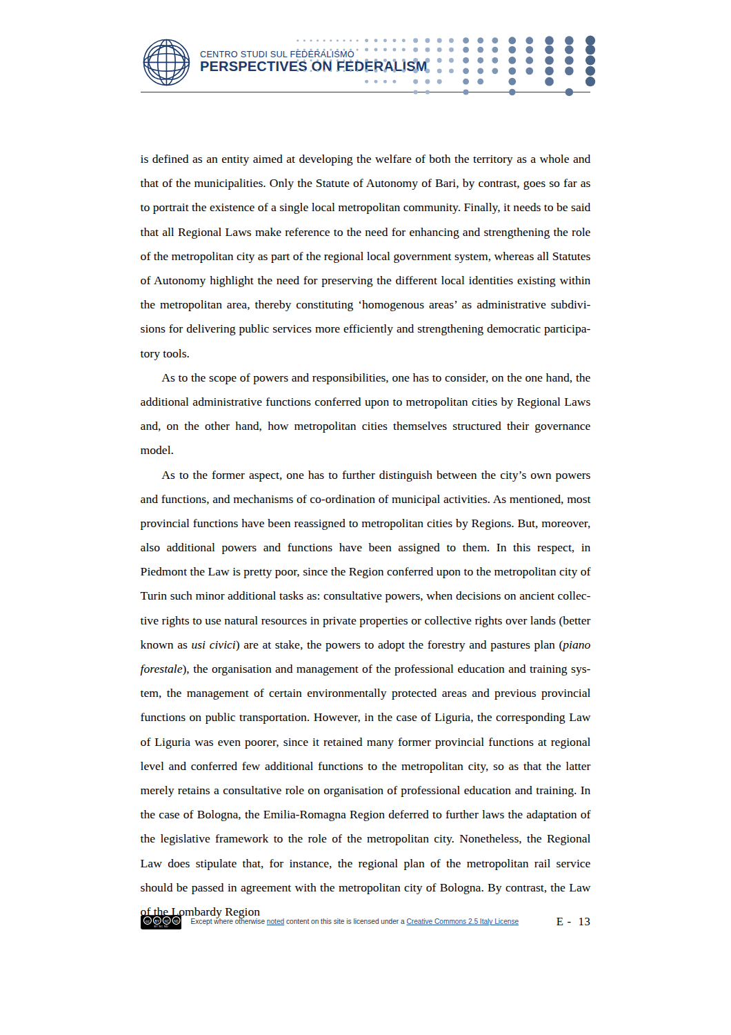CENTRO STUDI SUL FEDERALISMO
PERSPECTIVES ON FEDERALISM
is defined as an entity aimed at developing the welfare of both the territory as a whole and that of the municipalities. Only the Statute of Autonomy of Bari, by contrast, goes so far as to portrait the existence of a single local metropolitan community. Finally, it needs to be said that all Regional Laws make reference to the need for enhancing and strengthening the role of the metropolitan city as part of the regional local government system, whereas all Statutes of Autonomy highlight the need for preserving the different local identities existing within the metropolitan area, thereby constituting ‘homogenous areas’ as administrative subdivisions for delivering public services more efficiently and strengthening democratic participatory tools.
As to the scope of powers and responsibilities, one has to consider, on the one hand, the additional administrative functions conferred upon to metropolitan cities by Regional Laws and, on the other hand, how metropolitan cities themselves structured their governance model.
As to the former aspect, one has to further distinguish between the city’s own powers and functions, and mechanisms of co-ordination of municipal activities. As mentioned, most provincial functions have been reassigned to metropolitan cities by Regions. But, moreover, also additional powers and functions have been assigned to them. In this respect, in Piedmont the Law is pretty poor, since the Region conferred upon to the metropolitan city of Turin such minor additional tasks as: consultative powers, when decisions on ancient collective rights to use natural resources in private properties or collective rights over lands (better known as usi civici) are at stake, the powers to adopt the forestry and pastures plan (piano forestale), the organisation and management of the professional education and training system, the management of certain environmentally protected areas and previous provincial functions on public transportation. However, in the case of Liguria, the corresponding Law of Liguria was even poorer, since it retained many former provincial functions at regional level and conferred few additional functions to the metropolitan city, so as that the latter merely retains a consultative role on organisation of professional education and training. In the case of Bologna, the Emilia-Romagna Region deferred to further laws the adaptation of the legislative framework to the role of the metropolitan city. Nonetheless, the Regional Law does stipulate that, for instance, the regional plan of the metropolitan rail service should be passed in agreement with the metropolitan city of Bologna. By contrast, the Law of the Lombardy Region
cc BY NC ND BY NC ND
Except where otherwise noted content on this site is licensed under a Creative Commons 2.5 Italy License
E - 13